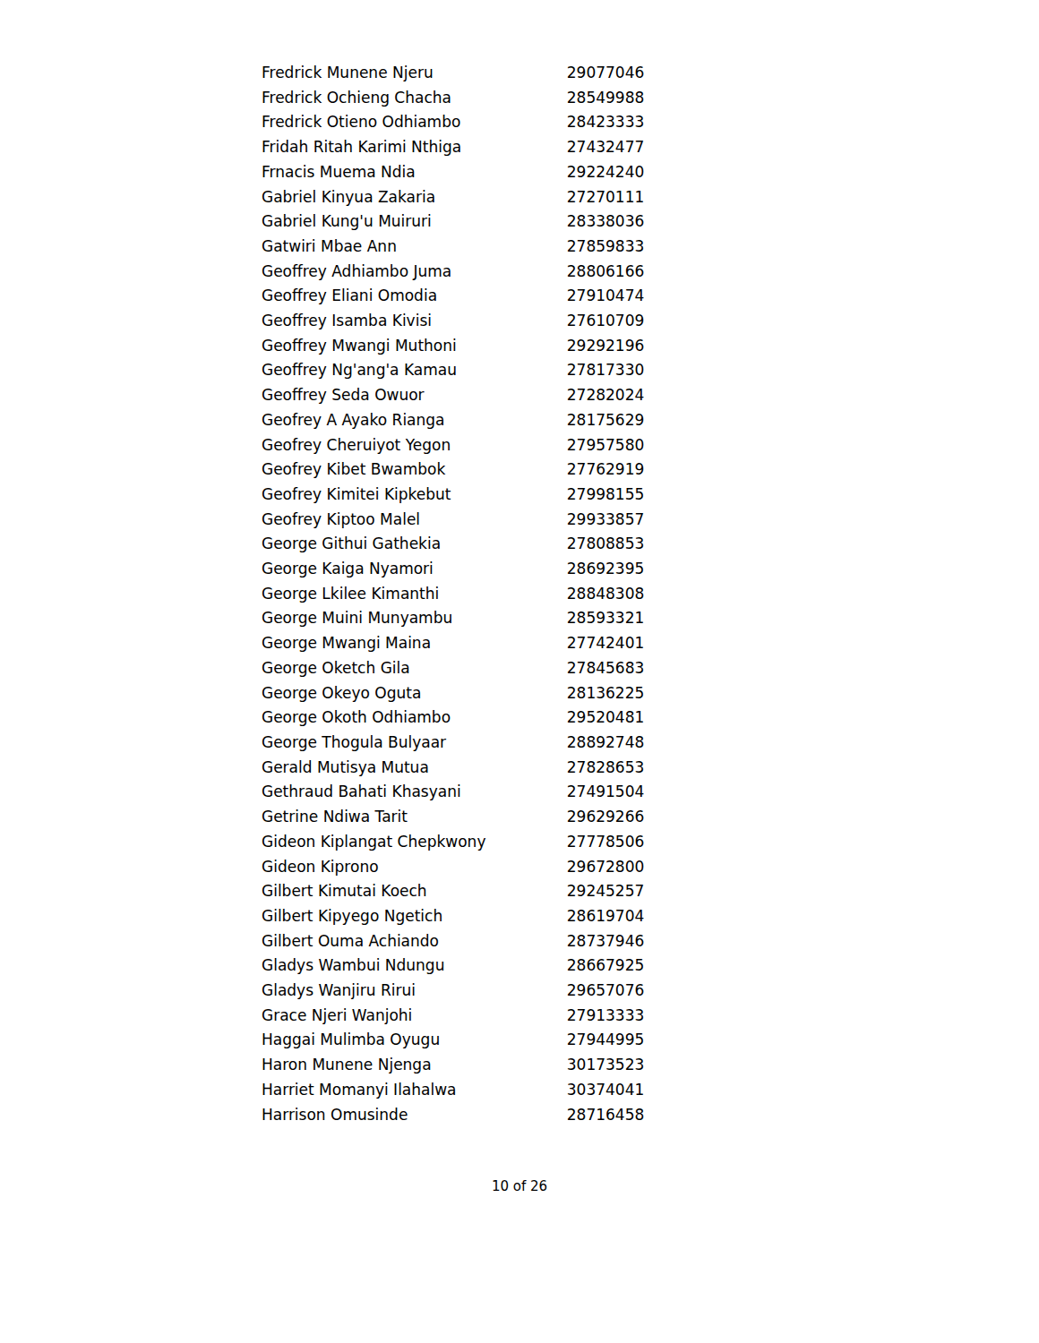| Fredrick Munene Njeru | 29077046 |
| Fredrick Ochieng Chacha | 28549988 |
| Fredrick Otieno Odhiambo | 28423333 |
| Fridah Ritah Karimi Nthiga | 27432477 |
| Frnacis Muema Ndia | 29224240 |
| Gabriel Kinyua Zakaria | 27270111 |
| Gabriel Kung'u Muiruri | 28338036 |
| Gatwiri Mbae Ann | 27859833 |
| Geoffrey Adhiambo Juma | 28806166 |
| Geoffrey Eliani Omodia | 27910474 |
| Geoffrey Isamba Kivisi | 27610709 |
| Geoffrey Mwangi Muthoni | 29292196 |
| Geoffrey Ng'ang'a Kamau | 27817330 |
| Geoffrey Seda Owuor | 27282024 |
| Geofrey A Ayako Rianga | 28175629 |
| Geofrey Cheruiyot Yegon | 27957580 |
| Geofrey Kibet Bwambok | 27762919 |
| Geofrey Kimitei Kipkebut | 27998155 |
| Geofrey Kiptoo Malel | 29933857 |
| George Githui Gathekia | 27808853 |
| George Kaiga Nyamori | 28692395 |
| George Lkilee Kimanthi | 28848308 |
| George Muini Munyambu | 28593321 |
| George Mwangi Maina | 27742401 |
| George Oketch Gila | 27845683 |
| George Okeyo Oguta | 28136225 |
| George Okoth Odhiambo | 29520481 |
| George Thogula Bulyaar | 28892748 |
| Gerald Mutisya Mutua | 27828653 |
| Gethraud Bahati Khasyani | 27491504 |
| Getrine Ndiwa Tarit | 29629266 |
| Gideon Kiplangat Chepkwony | 27778506 |
| Gideon Kiprono | 29672800 |
| Gilbert Kimutai Koech | 29245257 |
| Gilbert Kipyego Ngetich | 28619704 |
| Gilbert Ouma Achiando | 28737946 |
| Gladys Wambui Ndungu | 28667925 |
| Gladys Wanjiru Rirui | 29657076 |
| Grace Njeri Wanjohi | 27913333 |
| Haggai Mulimba Oyugu | 27944995 |
| Haron Munene Njenga | 30173523 |
| Harriet Momanyi Ilahalwa | 30374041 |
| Harrison Omusinde | 28716458 |
10 of 26